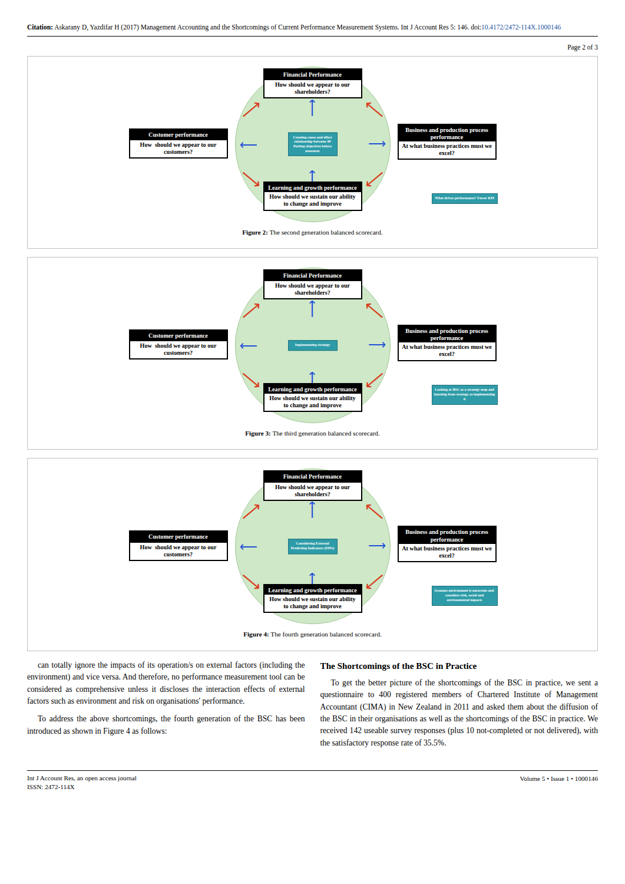Citation: Askarany D, Yazdifar H (2017) Management Accounting and the Shortcomings of Current Performance Measurement Systems. Int J Account Res 5: 146. doi:10.4172/2472-114X.1000146
Page 2 of 3
⟶
⟶
⟶
⟶
⟶
⟶
⟶
⟶
Financial Performance How should we appear to our shareholders?
Customer performance How should we appear to our customers?
Business and production process performance At what business practices must we excel?
Learning and growth performance How should we sustain our ability to change and improve
Creating cause and effect relationship between 4P Putting objectives before measures
What drives performance? Fewer KPI
Figure 2: The second generation balanced scorecard.
⟶
⟶
⟶
⟶
⟶
⟶
⟶
⟶
Financial Performance How should we appear to our shareholders?
Customer performance How should we appear to our customers?
Business and production process performance At what business practices must we excel?
Learning and growth performance How should we sustain our ability to change and improve
Implementing strategy
Looking at BSC as a strategy map and learning from strategy as implementing it
Figure 3: The third generation balanced scorecard.
⟶
⟶
⟶
⟶
⟶
⟶
⟶
⟶
Financial Performance How should we appear to our shareholders?
Customer performance How should we appear to our customers?
Business and production process performance At what business practices must we excel?
Learning and growth performance How should we sustain our ability to change and improve
Considering External Predicting Indicators (EPIs)
Assumes environment is uncertain and considers risk, social and environmental impacts
Figure 4: The fourth generation balanced scorecard.
can totally ignore the impacts of its operation/s on external factors (including the environment) and vice versa. And therefore, no performance measurement tool can be considered as comprehensive unless it discloses the interaction effects of external factors such as environment and risk on organisations' performance.
To address the above shortcomings, the fourth generation of the BSC has been introduced as shown in Figure 4 as follows:
The Shortcomings of the BSC in Practice
To get the better picture of the shortcomings of the BSC in practice, we sent a questionnaire to 400 registered members of Chartered Institute of Management Accountant (CIMA) in New Zealand in 2011 and asked them about the diffusion of the BSC in their organisations as well as the shortcomings of the BSC in practice. We received 142 useable survey responses (plus 10 not-completed or not delivered), with the satisfactory response rate of 35.5%.
Int J Account Res, an open access journal
ISSN: 2472-114X
Volume 5 • Issue 1 • 1000146